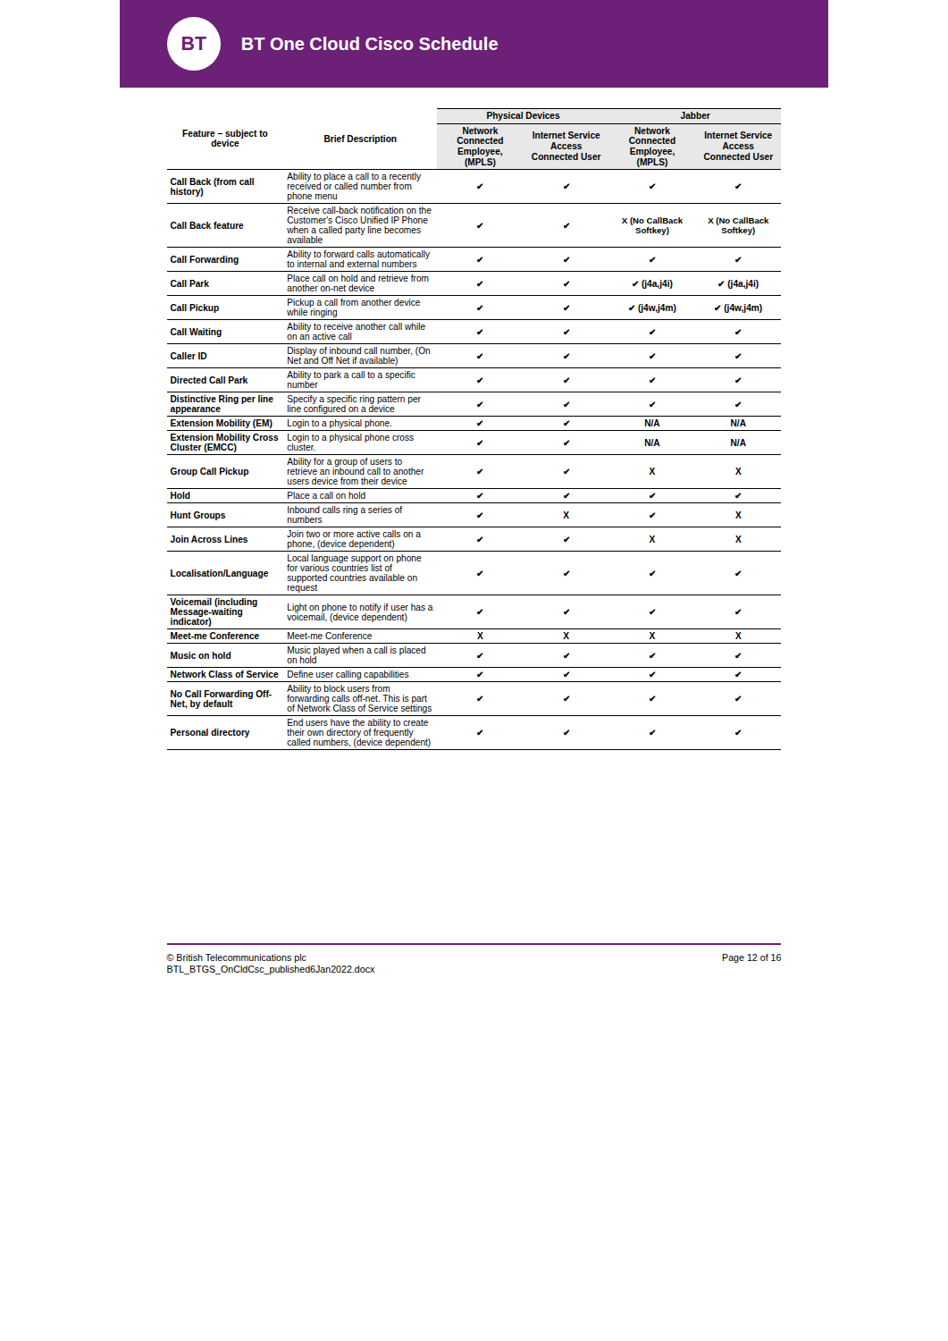BT
BT One Cloud Cisco Schedule
| Feature – subject to device | Brief Description | Physical Devices | Jabber |
| --- | --- | --- | --- |
| Network Connected Employee, (MPLS) | Internet Service Access Connected User | Network Connected Employee, (MPLS) | Internet Service Access Connected User |
| Call Back (from call history) | Ability to place a call to a recently received or called number from phone menu | | | | |
| Call Back feature | Receive call-back notification on the Customer's Cisco Unified IP Phone when a called party line becomes available | | | X (No CallBack Softkey) | X (No CallBack Softkey) |
| Call Forwarding | Ability to forward calls automatically to internal and external numbers | | | | |
| Call Park | Place call on hold and retrieve from another on-net device | | | (j4a,j4i) | (j4a,j4i) |
| Call Pickup | Pickup a call from another device while ringing | | | (j4w,j4m) | (j4w,j4m) |
| Call Waiting | Ability to receive another call while on an active call | | | | |
| Caller ID | Display of inbound call number, (On Net and Off Net if available) | | | | |
| Directed Call Park | Ability to park a call to a specific number | | | | |
| Distinctive Ring per line appearance | Specify a specific ring pattern per line configured on a device | | | | |
| Extension Mobility (EM) | Login to a physical phone. | | | N/A | N/A |
| Extension Mobility Cross Cluster (EMCC) | Login to a physical phone cross cluster. | | | N/A | N/A |
| Group Call Pickup | Ability for a group of users to retrieve an inbound call to another users device from their device | | | X | X |
| Hold | Place a call on hold | | | | |
| Hunt Groups | Inbound calls ring a series of numbers | | X | | X |
| Join Across Lines | Join two or more active calls on a phone, (device dependent) | | | X | X |
| Localisation/Language | Local language support on phone for various countries list of supported countries available on request | | | | |
| Voicemail (including Message-waiting indicator) | Light on phone to notify if user has a voicemail, (device dependent) | | | | |
| Meet-me Conference | Meet-me Conference | X | X | X | X |
| Music on hold | Music played when a call is placed on hold | | | | |
| Network Class of Service | Define user calling capabilities | | | | |
| No Call Forwarding Off-Net, by default | Ability to block users from forwarding calls off-net. This is part of Network Class of Service settings | | | | |
| Personal directory | End users have the ability to create their own directory of frequently called numbers, (device dependent) | | | | |
© British Telecommunications plc
BTL_BTGS_OnCldCsc_published6Jan2022.docx
Page 12 of 16